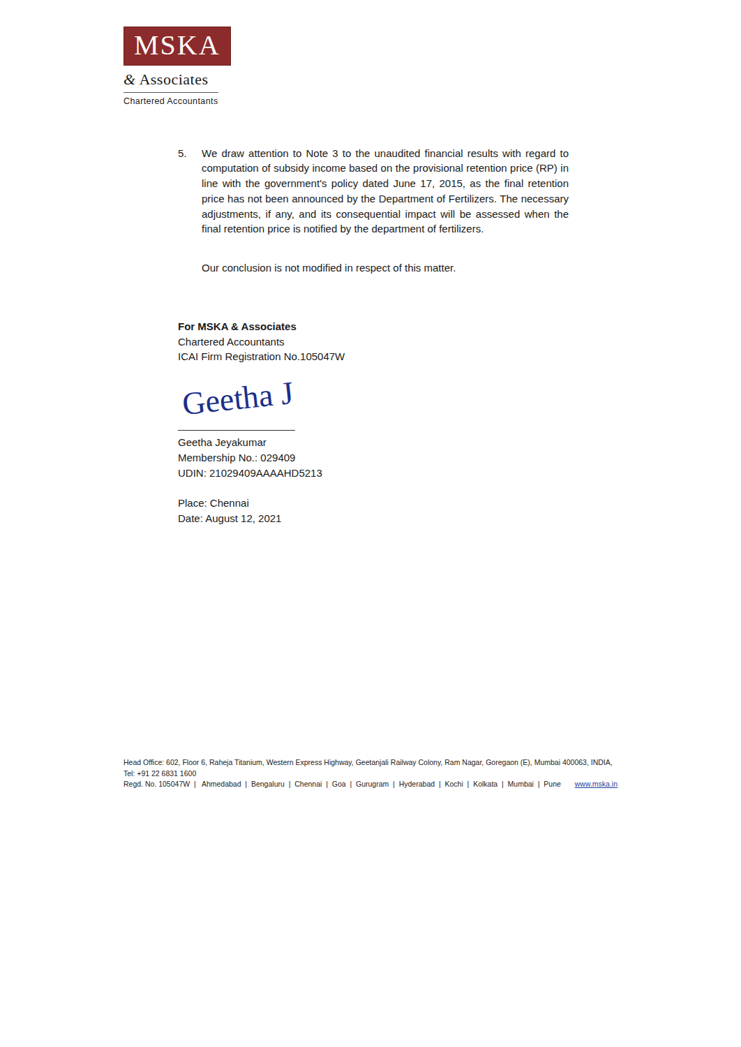MSKA
& Associates
Chartered Accountants
5. We draw attention to Note 3 to the unaudited financial results with regard to computation of subsidy income based on the provisional retention price (RP) in line with the government's policy dated June 17, 2015, as the final retention price has not been announced by the Department of Fertilizers. The necessary adjustments, if any, and its consequential impact will be assessed when the final retention price is notified by the department of fertilizers.
Our conclusion is not modified in respect of this matter.
For MSKA & Associates
Chartered Accountants
ICAI Firm Registration No.105047W
Geetha J
Geetha Jeyakumar
Membership No.: 029409
UDIN: 21029409AAAAHD5213
Place: Chennai
Date: August 12, 2021
Head Office: 602, Floor 6, Raheja Titanium, Western Express Highway, Geetanjali Railway Colony, Ram Nagar, Goregaon (E), Mumbai 400063, INDIA, Tel: +91 22 6831 1600
Regd. No. 105047W | Ahmedabad | Bengaluru | Chennai | Goa | Gurugram | Hyderabad | Kochi | Kolkata | Mumbai | Pune www.mska.in